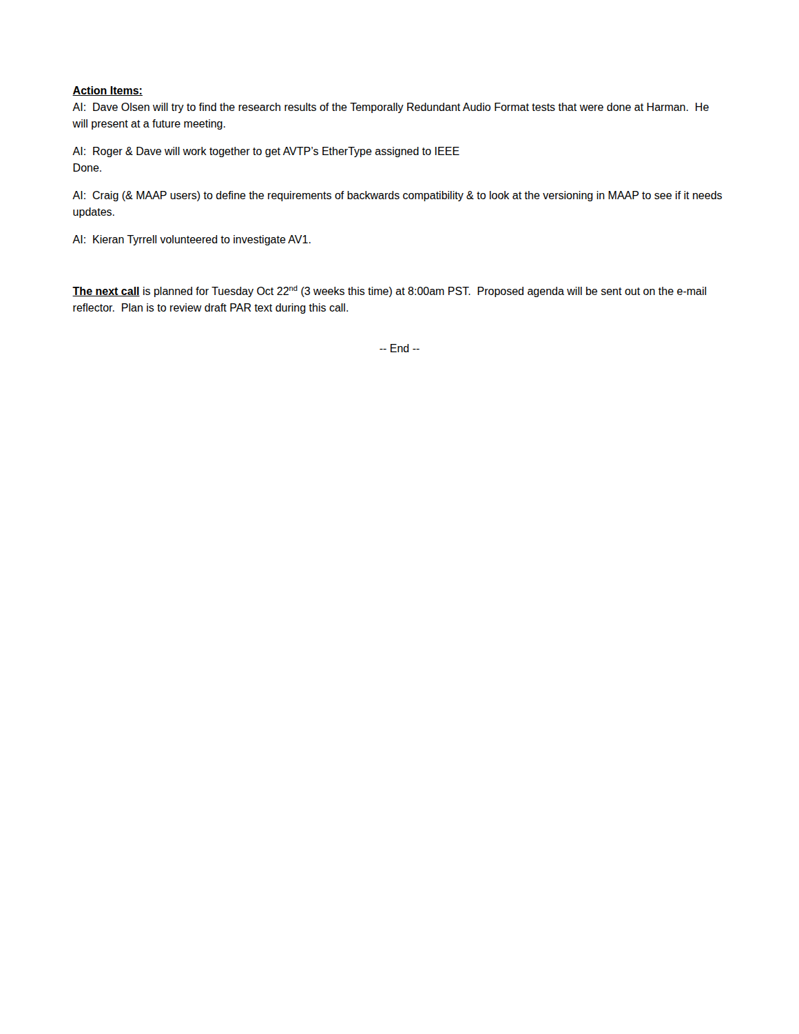Action Items:
AI: Dave Olsen will try to find the research results of the Temporally Redundant Audio Format tests that were done at Harman. He will present at a future meeting.
AI: Roger & Dave will work together to get AVTP’s EtherType assigned to IEEE
Done.
AI: Craig (& MAAP users) to define the requirements of backwards compatibility & to look at the versioning in MAAP to see if it needs updates.
AI: Kieran Tyrrell volunteered to investigate AV1.
The next call is planned for Tuesday Oct 22nd (3 weeks this time) at 8:00am PST. Proposed agenda will be sent out on the e-mail reflector. Plan is to review draft PAR text during this call.
-- End --